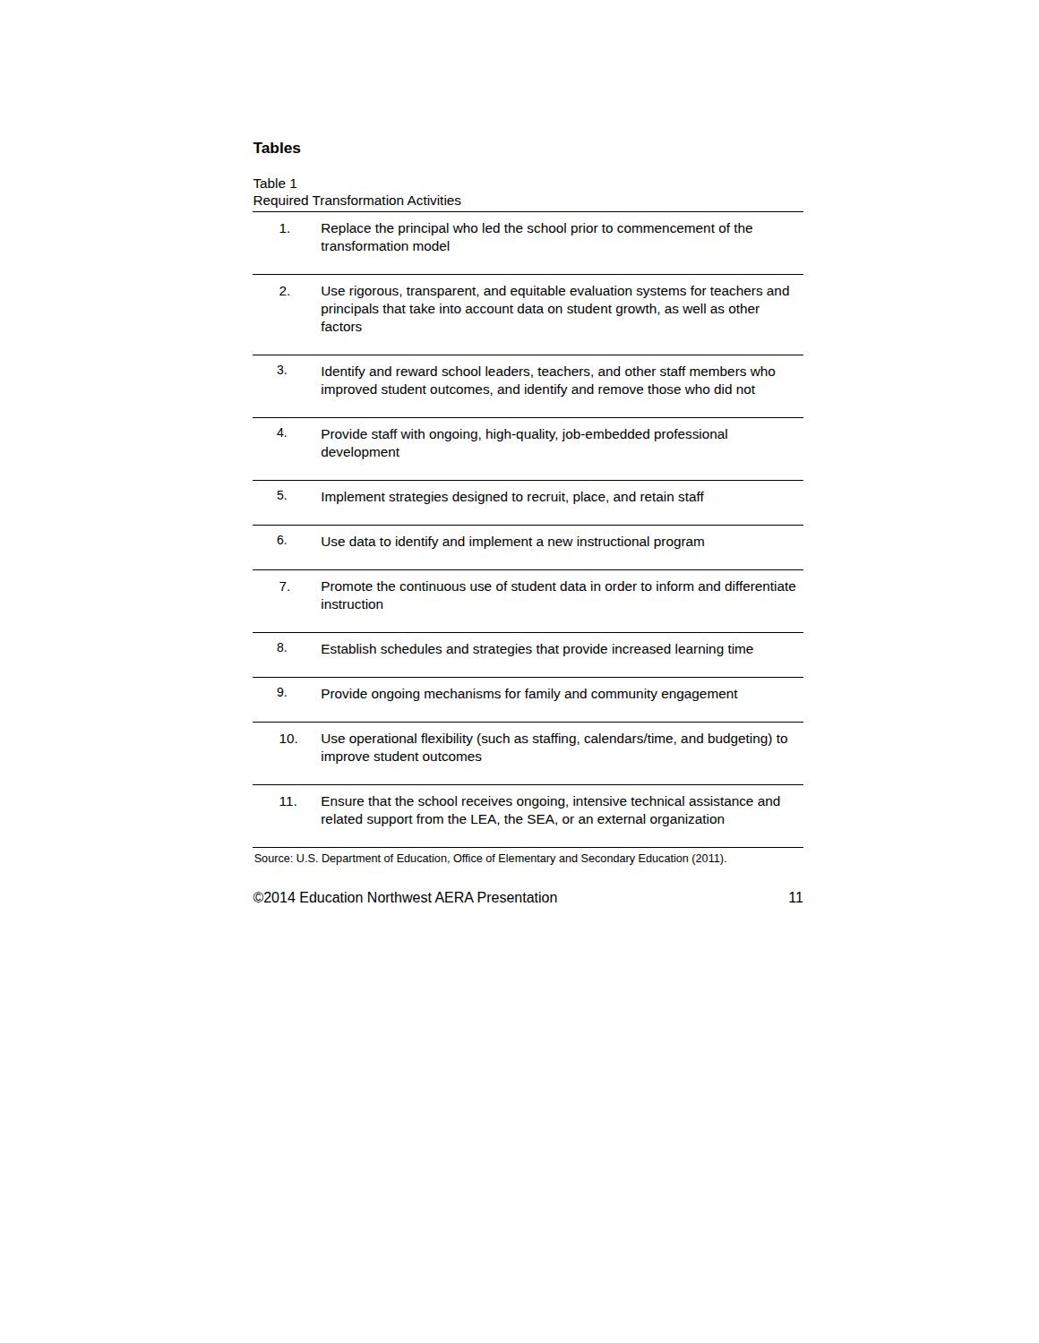Tables
Table 1
Required Transformation Activities
| 1. | Replace the principal who led the school prior to commencement of the transformation model |
| 2. | Use rigorous, transparent, and equitable evaluation systems for teachers and principals that take into account data on student growth, as well as other factors |
| 3. | Identify and reward school leaders, teachers, and other staff members who improved student outcomes, and identify and remove those who did not |
| 4. | Provide staff with ongoing, high-quality, job-embedded professional development |
| 5. | Implement strategies designed to recruit, place, and retain staff |
| 6. | Use data to identify and implement a new instructional program |
| 7. | Promote the continuous use of student data in order to inform and differentiate instruction |
| 8. | Establish schedules and strategies that provide increased learning time |
| 9. | Provide ongoing mechanisms for family and community engagement |
| 10. | Use operational flexibility (such as staffing, calendars/time, and budgeting) to improve student outcomes |
| 11. | Ensure that the school receives ongoing, intensive technical assistance and related support from the LEA, the SEA, or an external organization |
Source: U.S. Department of Education, Office of Elementary and Secondary Education (2011).
©2014 Education Northwest AERA Presentation 11